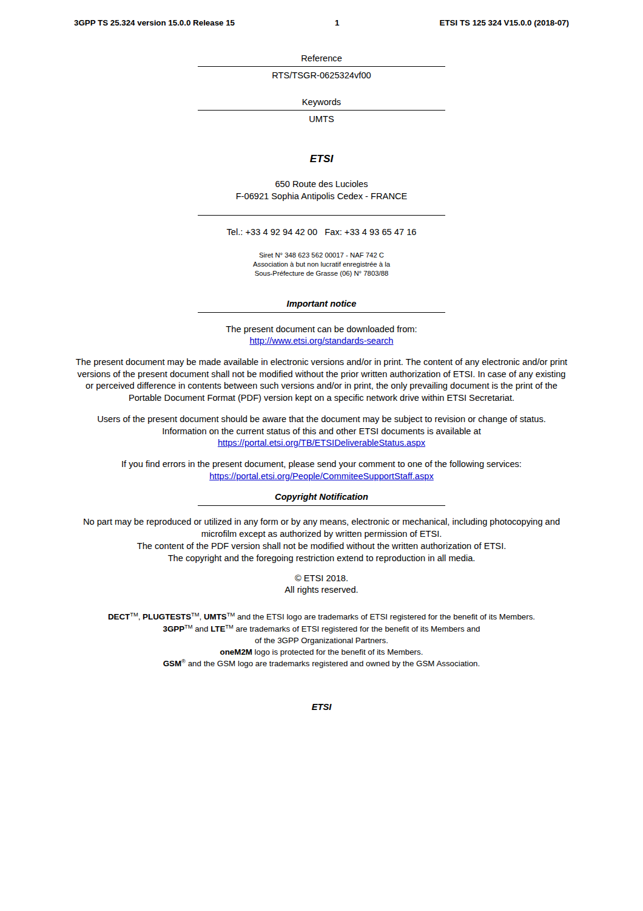3GPP TS 25.324 version 15.0.0 Release 15 1 ETSI TS 125 324 V15.0.0 (2018-07)
Reference
RTS/TSGR-0625324vf00
Keywords
UMTS
ETSI
650 Route des Lucioles F-06921 Sophia Antipolis Cedex - FRANCE
Tel.: +33 4 92 94 42 00 Fax: +33 4 93 65 47 16
Siret N° 348 623 562 00017 - NAF 742 C
Association à but non lucratif enregistrée à la
Sous-Préfecture de Grasse (06) N° 7803/88
Important notice
The present document can be downloaded from:
http://www.etsi.org/standards-search
The present document may be made available in electronic versions and/or in print. The content of any electronic and/or print versions of the present document shall not be modified without the prior written authorization of ETSI. In case of any existing or perceived difference in contents between such versions and/or in print, the only prevailing document is the print of the Portable Document Format (PDF) version kept on a specific network drive within ETSI Secretariat.
Users of the present document should be aware that the document may be subject to revision or change of status. Information on the current status of this and other ETSI documents is available at
https://portal.etsi.org/TB/ETSIDeliverableStatus.aspx
If you find errors in the present document, please send your comment to one of the following services:
https://portal.etsi.org/People/CommiteeSupportStaff.aspx
Copyright Notification
No part may be reproduced or utilized in any form or by any means, electronic or mechanical, including photocopying and microfilm except as authorized by written permission of ETSI.
The content of the PDF version shall not be modified without the written authorization of ETSI.
The copyright and the foregoing restriction extend to reproduction in all media.
© ETSI 2018.
All rights reserved.
DECTTM, PLUGTESTSTM, UMTSTM and the ETSI logo are trademarks of ETSI registered for the benefit of its Members.
3GPPTM and LTETM are trademarks of ETSI registered for the benefit of its Members and
of the 3GPP Organizational Partners.
oneM2M logo is protected for the benefit of its Members.
GSM® and the GSM logo are trademarks registered and owned by the GSM Association.
ETSI